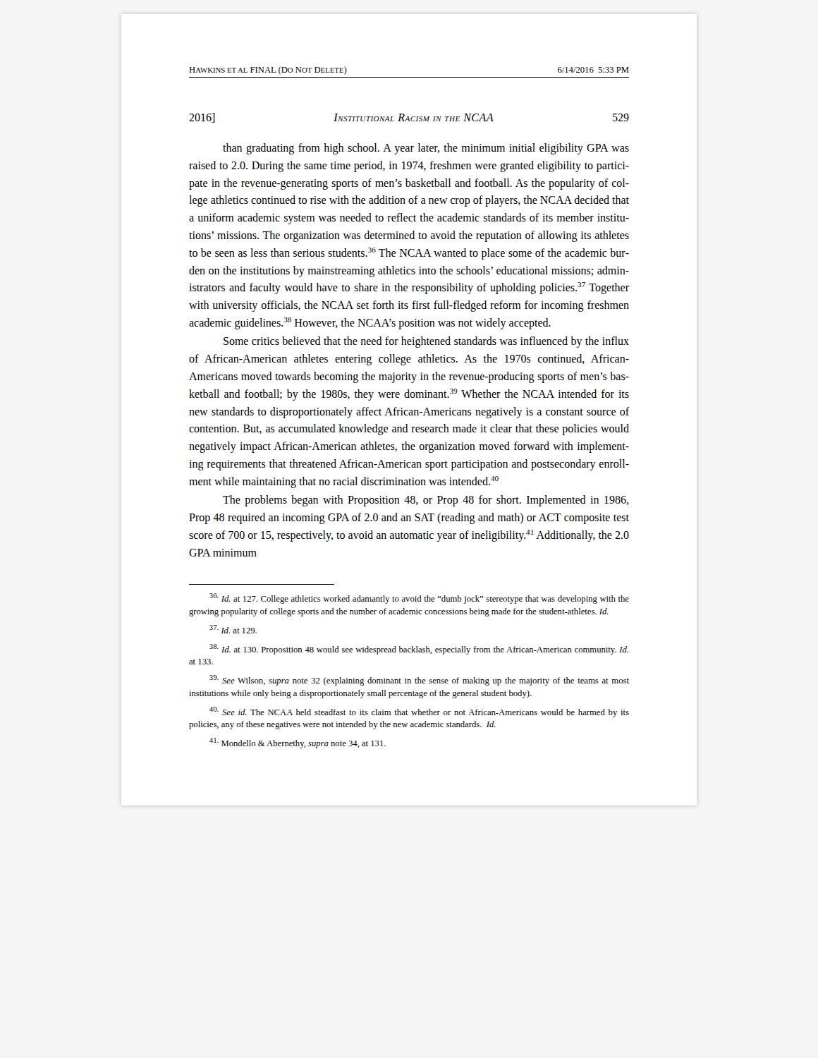HAWKINS ET AL FINAL (DO NOT DELETE) 6/14/2016 5:33 PM
2016] Institutional Racism in the NCAA 529
than graduating from high school. A year later, the minimum initial eligibility GPA was raised to 2.0. During the same time period, in 1974, freshmen were granted eligibility to participate in the revenue-generating sports of men’s basketball and football. As the popularity of college athletics continued to rise with the addition of a new crop of players, the NCAA decided that a uniform academic system was needed to reflect the academic standards of its member institutions’ missions. The organization was determined to avoid the reputation of allowing its athletes to be seen as less than serious students.36 The NCAA wanted to place some of the academic burden on the institutions by mainstreaming athletics into the schools’ educational missions; administrators and faculty would have to share in the responsibility of upholding policies.37 Together with university officials, the NCAA set forth its first full-fledged reform for incoming freshmen academic guidelines.38 However, the NCAA’s position was not widely accepted.
Some critics believed that the need for heightened standards was influenced by the influx of African-American athletes entering college athletics. As the 1970s continued, African-Americans moved towards becoming the majority in the revenue-producing sports of men’s basketball and football; by the 1980s, they were dominant.39 Whether the NCAA intended for its new standards to disproportionately affect African-Americans negatively is a constant source of contention. But, as accumulated knowledge and research made it clear that these policies would negatively impact African-American athletes, the organization moved forward with implementing requirements that threatened African-American sport participation and postsecondary enrollment while maintaining that no racial discrimination was intended.40
The problems began with Proposition 48, or Prop 48 for short. Implemented in 1986, Prop 48 required an incoming GPA of 2.0 and an SAT (reading and math) or ACT composite test score of 700 or 15, respectively, to avoid an automatic year of ineligibility.41 Additionally, the 2.0 GPA minimum
36. Id. at 127. College athletics worked adamantly to avoid the “dumb jock” stereotype that was developing with the growing popularity of college sports and the number of academic concessions being made for the student-athletes. Id.
37. Id. at 129.
38. Id. at 130. Proposition 48 would see widespread backlash, especially from the African-American community. Id. at 133.
39. See Wilson, supra note 32 (explaining dominant in the sense of making up the majority of the teams at most institutions while only being a disproportionately small percentage of the general student body).
40. See id. The NCAA held steadfast to its claim that whether or not African-Americans would be harmed by its policies, any of these negatives were not intended by the new academic standards. Id.
41. Mondello & Abernethy, supra note 34, at 131.